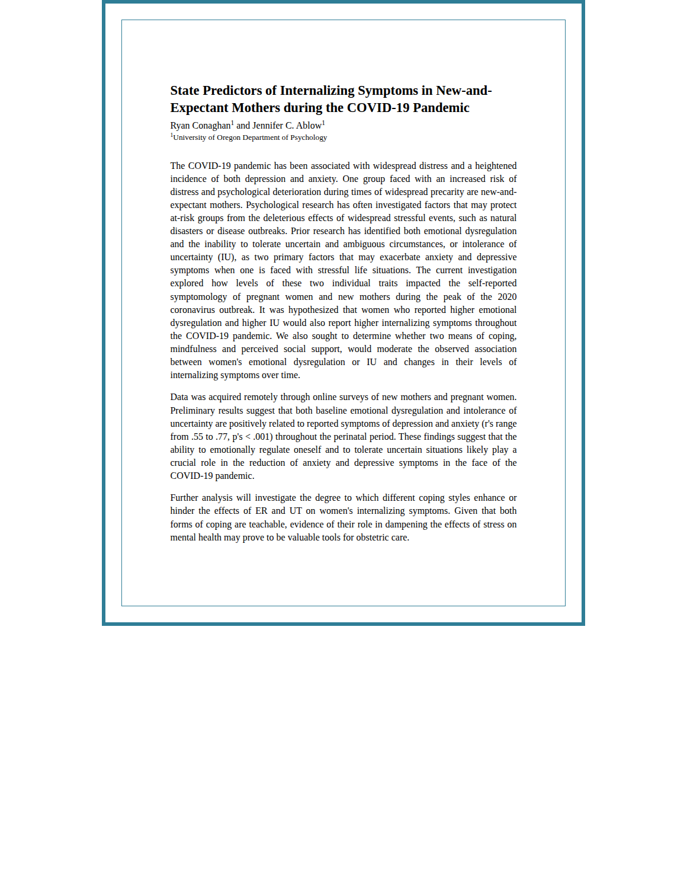State Predictors of Internalizing Symptoms in New-and-Expectant Mothers during the COVID-19 Pandemic
Ryan Conaghan1 and Jennifer C. Ablow1
1University of Oregon Department of Psychology
The COVID-19 pandemic has been associated with widespread distress and a heightened incidence of both depression and anxiety. One group faced with an increased risk of distress and psychological deterioration during times of widespread precarity are new-and-expectant mothers. Psychological research has often investigated factors that may protect at-risk groups from the deleterious effects of widespread stressful events, such as natural disasters or disease outbreaks. Prior research has identified both emotional dysregulation and the inability to tolerate uncertain and ambiguous circumstances, or intolerance of uncertainty (IU), as two primary factors that may exacerbate anxiety and depressive symptoms when one is faced with stressful life situations. The current investigation explored how levels of these two individual traits impacted the self-reported symptomology of pregnant women and new mothers during the peak of the 2020 coronavirus outbreak. It was hypothesized that women who reported higher emotional dysregulation and higher IU would also report higher internalizing symptoms throughout the COVID-19 pandemic. We also sought to determine whether two means of coping, mindfulness and perceived social support, would moderate the observed association between women's emotional dysregulation or IU and changes in their levels of internalizing symptoms over time.
Data was acquired remotely through online surveys of new mothers and pregnant women. Preliminary results suggest that both baseline emotional dysregulation and intolerance of uncertainty are positively related to reported symptoms of depression and anxiety (r's range from .55 to .77, p's < .001) throughout the perinatal period. These findings suggest that the ability to emotionally regulate oneself and to tolerate uncertain situations likely play a crucial role in the reduction of anxiety and depressive symptoms in the face of the COVID-19 pandemic.
Further analysis will investigate the degree to which different coping styles enhance or hinder the effects of ER and UT on women's internalizing symptoms. Given that both forms of coping are teachable, evidence of their role in dampening the effects of stress on mental health may prove to be valuable tools for obstetric care.